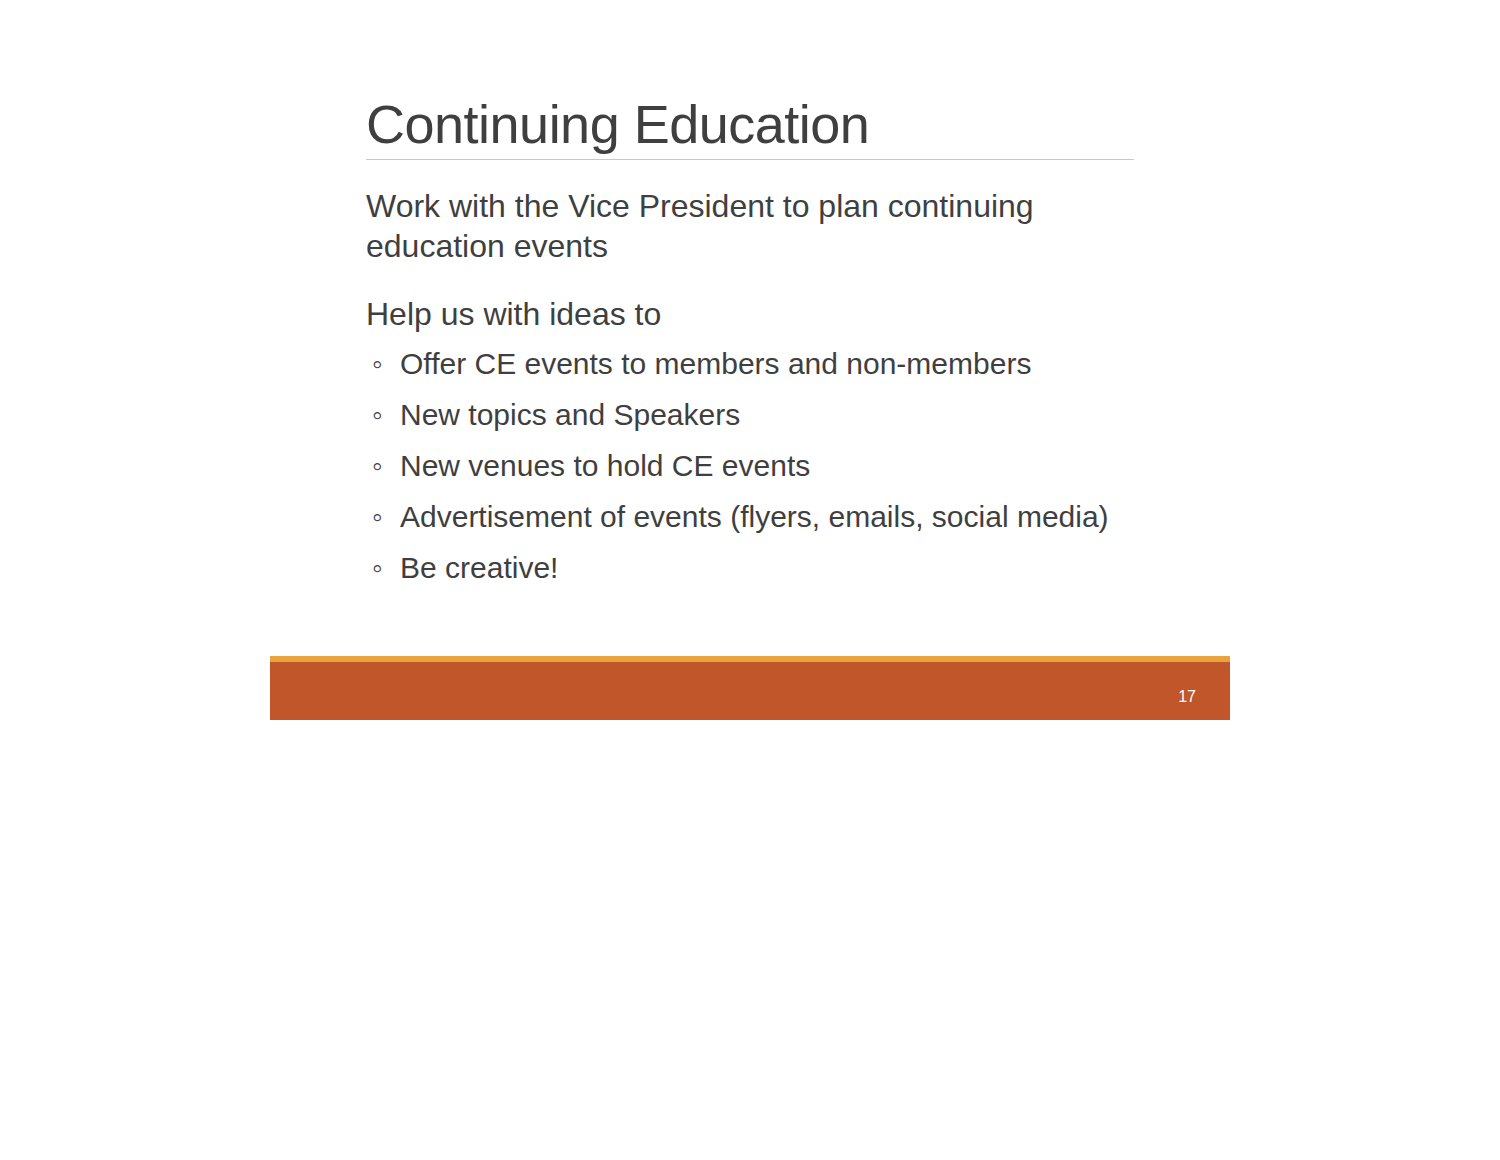Continuing Education
Work with the Vice President to plan continuing education events
Help us with ideas to
Offer CE events to members and non-members
New topics and Speakers
New venues to hold CE events
Advertisement of events (flyers, emails, social media)
Be creative!
17